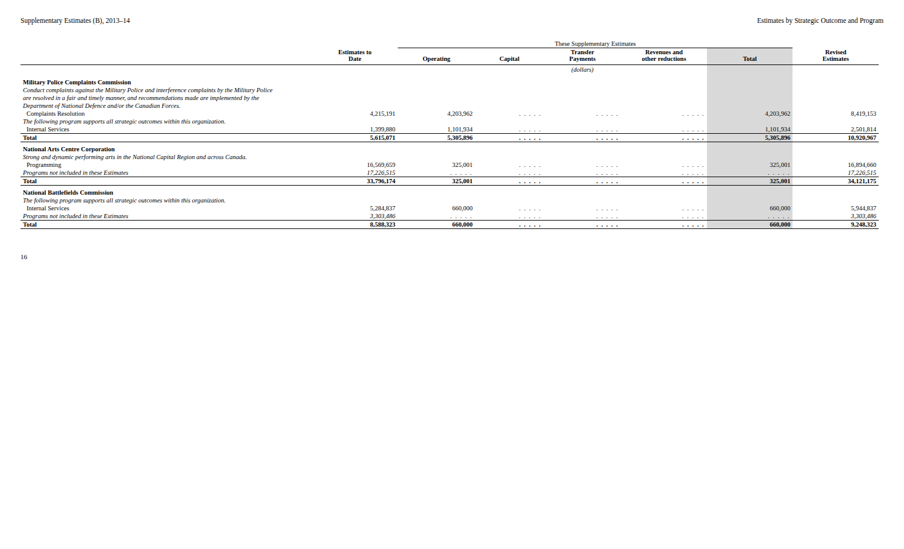Supplementary Estimates (B), 2013–14
Estimates by Strategic Outcome and Program
| | | These Supplementary Estimates | | |
| --- | --- | --- | --- | --- |
| | Estimates to Date | Operating | Capital | Transfer Payments | Revenues and other reductions | Total | Revised Estimates |
| | | | | (dollars) | | | |
| Military Police Complaints Commission | | | | | | | |
| Conduct complaints against the Military Police and interference complaints by the Military Police | | | | | | | |
| are resolved in a fair and timely manner, and recommendations made are implemented by the | | | | | | | |
| Department of National Defence and/or the Canadian Forces. | | | | | | | |
| Complaints Resolution | 4,215,191 | 4,203,962 | . . . . . | . . . . . | . . . . . | 4,203,962 | 8,419,153 |
| The following program supports all strategic outcomes within this organization. | | | | | | | |
| Internal Services | 1,399,880 | 1,101,934 | . . . . . | . . . . . | . . . . . | 1,101,934 | 2,501,814 |
| Total | 5,615,071 | 5,305,896 | . . . . . | . . . . . | . . . . . | 5,305,896 | 10,920,967 |
| National Arts Centre Corporation | | | | | | | |
| Strong and dynamic performing arts in the National Capital Region and across Canada. | | | | | | | |
| Programming | 16,569,659 | 325,001 | . . . . . | . . . . . | . . . . . | 325,001 | 16,894,660 |
| Programs not included in these Estimates | 17,226,515 | . . . . . | . . . . . | . . . . . | . . . . . | . . . . . | 17,226,515 |
| Total | 33,796,174 | 325,001 | . . . . . | . . . . . | . . . . . | 325,001 | 34,121,175 |
| National Battlefields Commission | | | | | | | |
| The following program supports all strategic outcomes within this organization. | | | | | | | |
| Internal Services | 5,284,837 | 660,000 | . . . . . | . . . . . | . . . . . | 660,000 | 5,944,837 |
| Programs not included in these Estimates | 3,303,486 | . . . . . | . . . . . | . . . . . | . . . . . | . . . . . | 3,303,486 |
| Total | 8,588,323 | 660,000 | . . . . . | . . . . . | . . . . . | 660,000 | 9,248,323 |
16